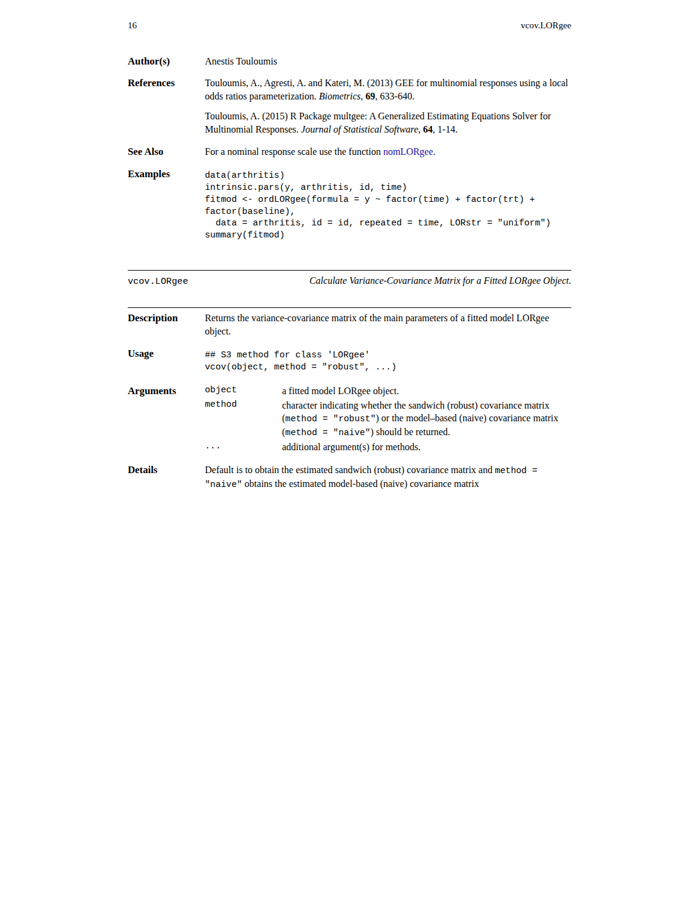16 vcov.LORgee
Author(s)
Anestis Touloumis
References
Touloumis, A., Agresti, A. and Kateri, M. (2013) GEE for multinomial responses using a local odds ratios parameterization. Biometrics, 69, 633-640.
Touloumis, A. (2015) R Package multgee: A Generalized Estimating Equations Solver for Multinomial Responses. Journal of Statistical Software, 64, 1-14.
See Also
For a nominal response scale use the function nomLORgee.
Examples
data(arthritis)
intrinsic.pars(y, arthritis, id, time)
fitmod <- ordLORgee(formula = y ~ factor(time) + factor(trt) + factor(baseline),
  data = arthritis, id = id, repeated = time, LORstr = "uniform")
summary(fitmod)
vcov.LORgee Calculate Variance-Covariance Matrix for a Fitted LORgee Object.
Description
Returns the variance-covariance matrix of the main parameters of a fitted model LORgee object.
Usage
## S3 method for class 'LORgee'
vcov(object, method = "robust", ...)
Arguments
object
a fitted model LORgee object.
method
character indicating whether the sandwich (robust) covariance matrix (method = "robust") or the model–based (naive) covariance matrix (method = "naive") should be returned.
...
additional argument(s) for methods.
Details
Default is to obtain the estimated sandwich (robust) covariance matrix and method = "naive" obtains the estimated model-based (naive) covariance matrix